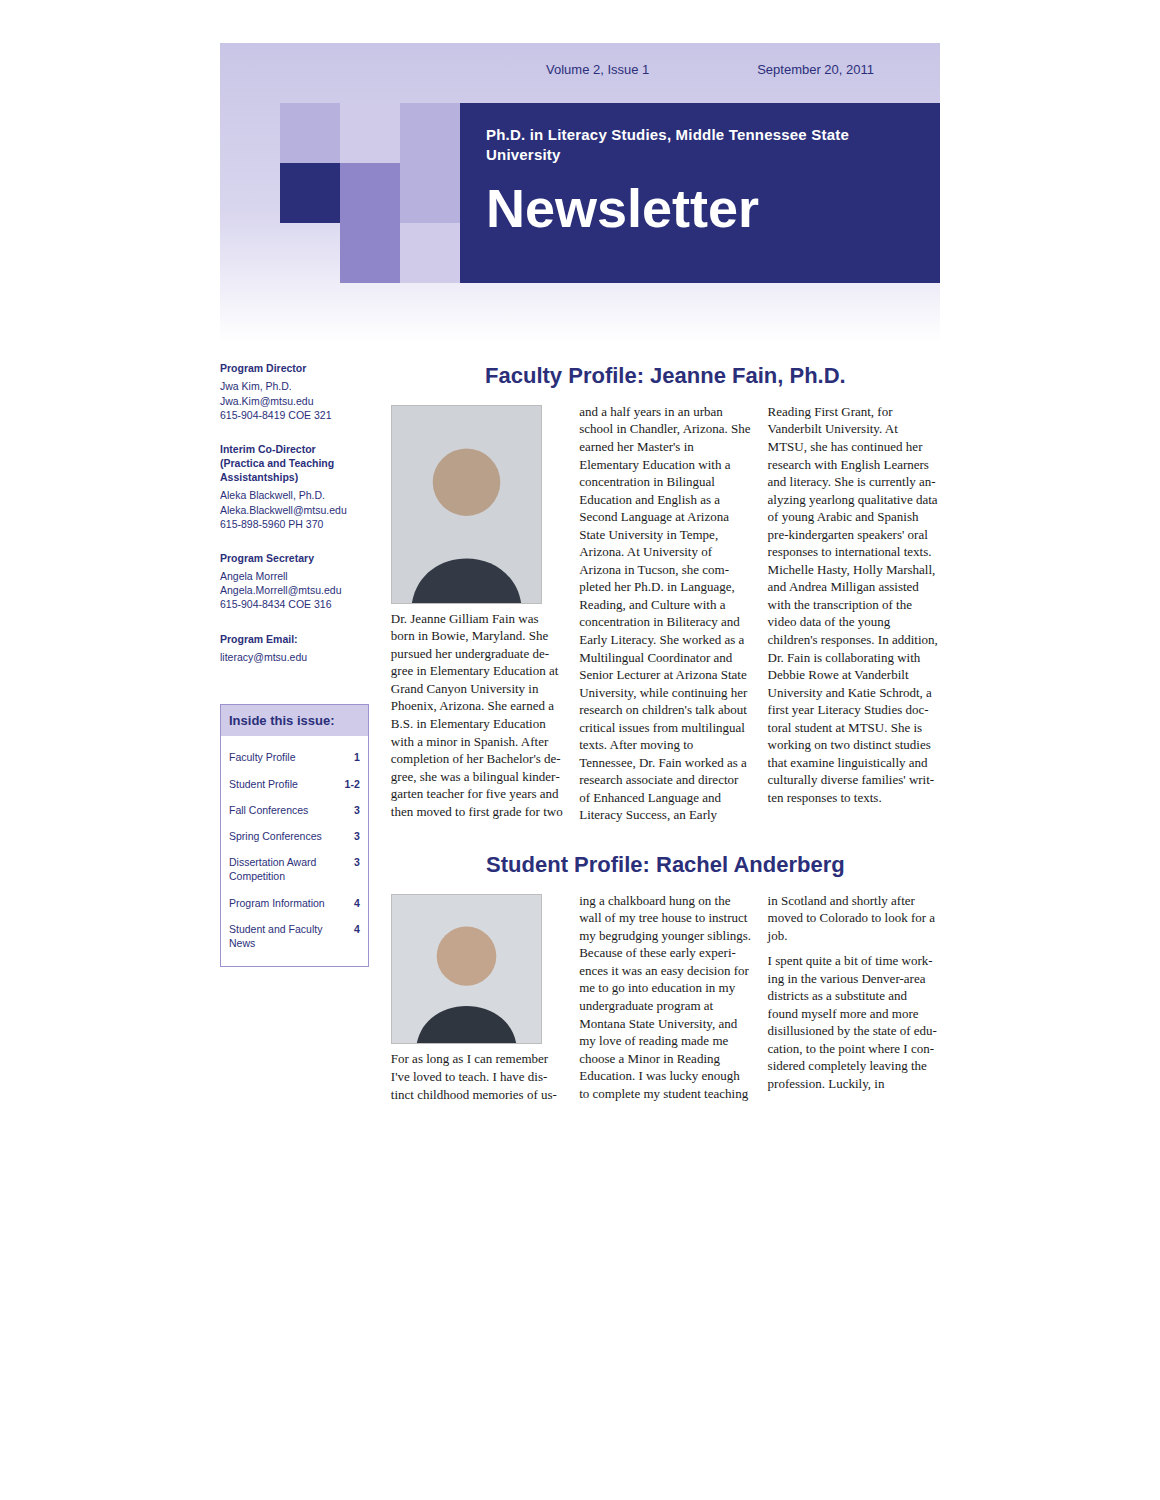Volume 2, Issue 1 September 20, 2011
Ph.D. in Literacy Studies, Middle Tennessee State University
Newsletter
Program Director
Jwa Kim, Ph.D.
Jwa.Kim@mtsu.edu
615-904-8419 COE 321
Interim Co-Director
(Practica and Teaching Assistantships)
Aleka Blackwell, Ph.D.
Aleka.Blackwell@mtsu.edu
615-898-5960 PH 370
Program Secretary
Angela Morrell
Angela.Morrell@mtsu.edu
615-904-8434 COE 316
Program Email:
literacy@mtsu.edu
Inside this issue:
Faculty Profile 1
Student Profile 1-2
Fall Conferences 3
Spring Conferences 3
Dissertation Award Competition 3
Program Information 4
Student and Faculty News 4
Faculty Profile: Jeanne Fain, Ph.D.
Dr. Jeanne Gilliam Fain was born in Bowie, Maryland. She pursued her undergraduate degree in Elementary Education at Grand Canyon University in Phoenix, Arizona. She earned a B.S. in Elementary Education with a minor in Spanish. After completion of her Bachelor's degree, she was a bilingual kindergarten teacher for five years and then moved to first grade for two and a half years in an urban school in Chandler, Arizona. She earned her Master's in Elementary Education with a concentration in Bilingual Education and English as a Second Language at Arizona State University in Tempe, Arizona. At University of Arizona in Tucson, she completed her Ph.D. in Language, Reading, and Culture with a concentration in Biliteracy and Early Literacy. She worked as a Multilingual Coordinator and Senior Lecturer at Arizona State University, while continuing her research on children's talk about critical issues from multilingual texts. After moving to Tennessee, Dr. Fain worked as a research associate and director of Enhanced Language and Literacy Success, an Early Reading First Grant, for Vanderbilt University. At MTSU, she has continued her research with English Learners and literacy. She is currently analyzing yearlong qualitative data of young Arabic and Spanish pre-kindergarten speakers' oral responses to international texts. Michelle Hasty, Holly Marshall, and Andrea Milligan assisted with the transcription of the video data of the young children's responses. In addition, Dr. Fain is collaborating with Debbie Rowe at Vanderbilt University and Katie Schrodt, a first year Literacy Studies doctoral student at MTSU. She is working on two distinct studies that examine linguistically and culturally diverse families' written responses to texts.
Student Profile: Rachel Anderberg
For as long as I can remember I've loved to teach. I have distinct childhood memories of using a chalkboard hung on the wall of my tree house to instruct my begrudging younger siblings. Because of these early experiences it was an easy decision for me to go into education in my undergraduate program at Montana State University, and my love of reading made me choose a Minor in Reading Education. I was lucky enough to complete my student teaching in Scotland and shortly after moved to Colorado to look for a job.
I spent quite a bit of time working in the various Denver-area districts as a substitute and found myself more and more disillusioned by the state of education, to the point where I considered completely leaving the profession. Luckily, in